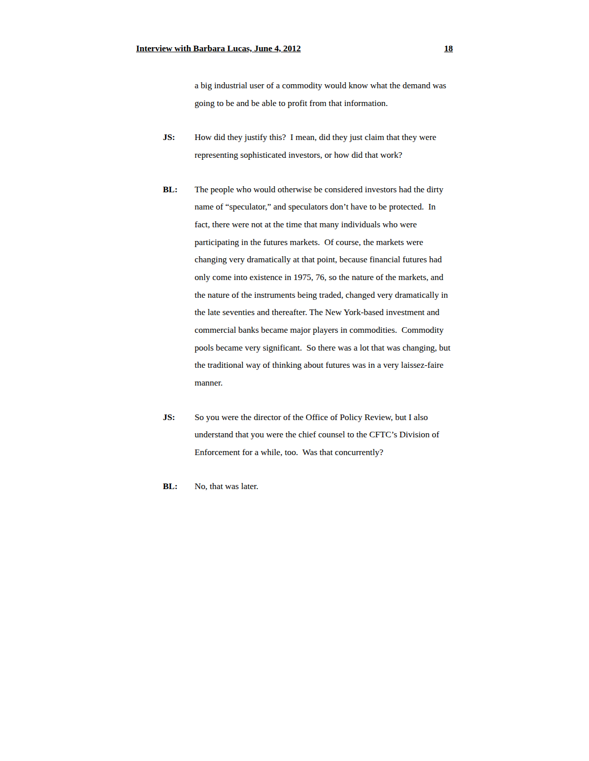Interview with Barbara Lucas, June 4, 2012 18
a big industrial user of a commodity would know what the demand was going to be and be able to profit from that information.
JS:
How did they justify this? I mean, did they just claim that they were representing sophisticated investors, or how did that work?
BL:
The people who would otherwise be considered investors had the dirty name of “speculator,” and speculators don’t have to be protected. In fact, there were not at the time that many individuals who were participating in the futures markets. Of course, the markets were changing very dramatically at that point, because financial futures had only come into existence in 1975, 76, so the nature of the markets, and the nature of the instruments being traded, changed very dramatically in the late seventies and thereafter. The New York-based investment and commercial banks became major players in commodities. Commodity pools became very significant. So there was a lot that was changing, but the traditional way of thinking about futures was in a very laissez-faire manner.
JS:
So you were the director of the Office of Policy Review, but I also understand that you were the chief counsel to the CFTC’s Division of Enforcement for a while, too. Was that concurrently?
BL:
No, that was later.